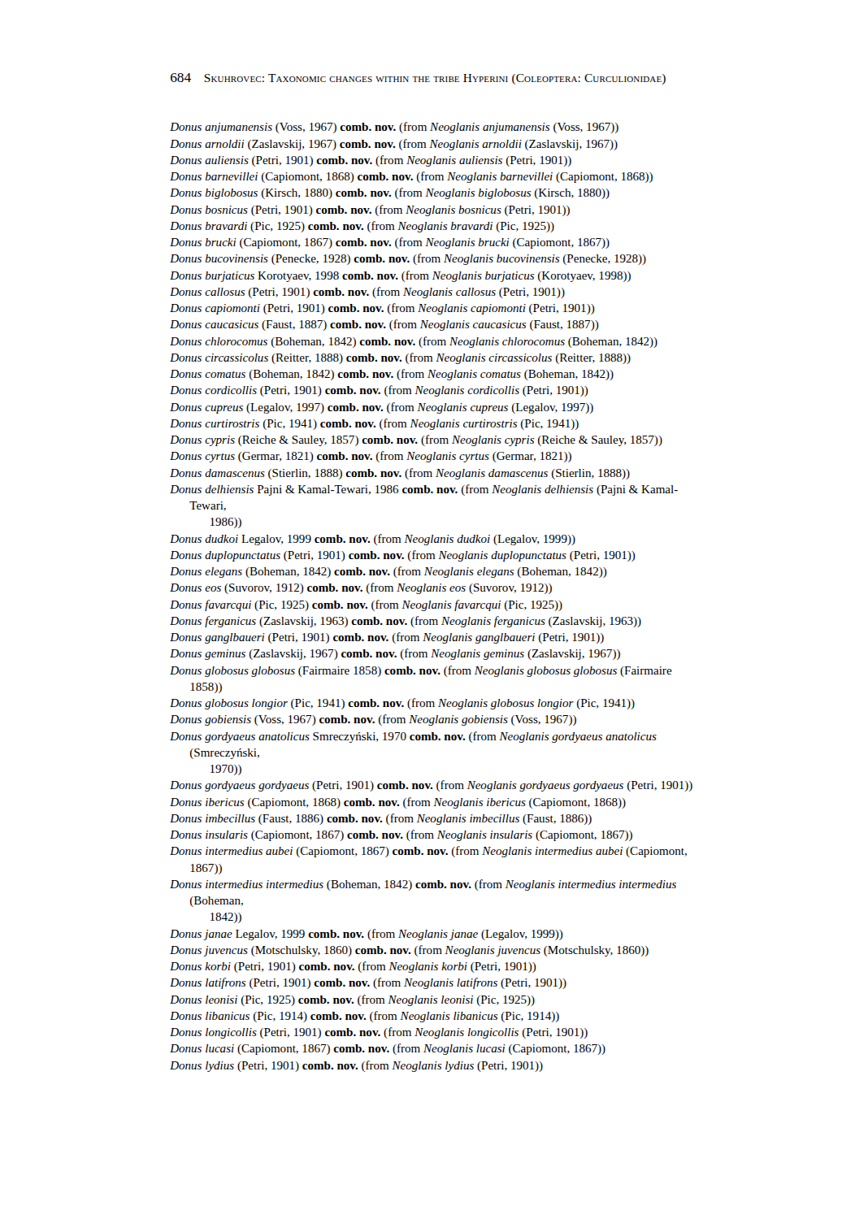684 Skuhrovec: Taxonomic changes within the tribe Hyperini (Coleoptera: Curculionidae)
Donus anjumanensis (Voss, 1967) comb. nov. (from Neoglanis anjumanensis (Voss, 1967))
Donus arnoldii (Zaslavskij, 1967) comb. nov. (from Neoglanis arnoldii (Zaslavskij, 1967))
Donus auliensis (Petri, 1901) comb. nov. (from Neoglanis auliensis (Petri, 1901))
Donus barnevillei (Capiomont, 1868) comb. nov. (from Neoglanis barnevillei (Capiomont, 1868))
Donus biglobosus (Kirsch, 1880) comb. nov. (from Neoglanis biglobosus (Kirsch, 1880))
Donus bosnicus (Petri, 1901) comb. nov. (from Neoglanis bosnicus (Petri, 1901))
Donus bravardi (Pic, 1925) comb. nov. (from Neoglanis bravardi (Pic, 1925))
Donus brucki (Capiomont, 1867) comb. nov. (from Neoglanis brucki (Capiomont, 1867))
Donus bucovinensis (Penecke, 1928) comb. nov. (from Neoglanis bucovinensis (Penecke, 1928))
Donus burjaticus Korotyaev, 1998 comb. nov. (from Neoglanis burjaticus (Korotyaev, 1998))
Donus callosus (Petri, 1901) comb. nov. (from Neoglanis callosus (Petri, 1901))
Donus capiomonti (Petri, 1901) comb. nov. (from Neoglanis capiomonti (Petri, 1901))
Donus caucasicus (Faust, 1887) comb. nov. (from Neoglanis caucasicus (Faust, 1887))
Donus chlorocomus (Boheman, 1842) comb. nov. (from Neoglanis chlorocomus (Boheman, 1842))
Donus circassicolus (Reitter, 1888) comb. nov. (from Neoglanis circassicolus (Reitter, 1888))
Donus comatus (Boheman, 1842) comb. nov. (from Neoglanis comatus (Boheman, 1842))
Donus cordicollis (Petri, 1901) comb. nov. (from Neoglanis cordicollis (Petri, 1901))
Donus cupreus (Legalov, 1997) comb. nov. (from Neoglanis cupreus (Legalov, 1997))
Donus curtirostris (Pic, 1941) comb. nov. (from Neoglanis curtirostris (Pic, 1941))
Donus cypris (Reiche & Sauley, 1857) comb. nov. (from Neoglanis cypris (Reiche & Sauley, 1857))
Donus cyrtus (Germar, 1821) comb. nov. (from Neoglanis cyrtus (Germar, 1821))
Donus damascenus (Stierlin, 1888) comb. nov. (from Neoglanis damascenus (Stierlin, 1888))
Donus delhiensis Pajni & Kamal-Tewari, 1986 comb. nov. (from Neoglanis delhiensis (Pajni & Kamal-Tewari, 1986))
Donus dudkoi Legalov, 1999 comb. nov. (from Neoglanis dudkoi (Legalov, 1999))
Donus duplopunctatus (Petri, 1901) comb. nov. (from Neoglanis duplopunctatus (Petri, 1901))
Donus elegans (Boheman, 1842) comb. nov. (from Neoglanis elegans (Boheman, 1842))
Donus eos (Suvorov, 1912) comb. nov. (from Neoglanis eos (Suvorov, 1912))
Donus favarcqui (Pic, 1925) comb. nov. (from Neoglanis favarcqui (Pic, 1925))
Donus ferganicus (Zaslavskij, 1963) comb. nov. (from Neoglanis ferganicus (Zaslavskij, 1963))
Donus ganglbaueri (Petri, 1901) comb. nov. (from Neoglanis ganglbaueri (Petri, 1901))
Donus geminus (Zaslavskij, 1967) comb. nov. (from Neoglanis geminus (Zaslavskij, 1967))
Donus globosus globosus (Fairmaire 1858) comb. nov. (from Neoglanis globosus globosus (Fairmaire 1858))
Donus globosus longior (Pic, 1941) comb. nov. (from Neoglanis globosus longior (Pic, 1941))
Donus gobiensis (Voss, 1967) comb. nov. (from Neoglanis gobiensis (Voss, 1967))
Donus gordyaeus anatolicus Smreczyński, 1970 comb. nov. (from Neoglanis gordyaeus anatolicus (Smreczyński, 1970))
Donus gordyaeus gordyaeus (Petri, 1901) comb. nov. (from Neoglanis gordyaeus gordyaeus (Petri, 1901))
Donus ibericus (Capiomont, 1868) comb. nov. (from Neoglanis ibericus (Capiomont, 1868))
Donus imbecillus (Faust, 1886) comb. nov. (from Neoglanis imbecillus (Faust, 1886))
Donus insularis (Capiomont, 1867) comb. nov. (from Neoglanis insularis (Capiomont, 1867))
Donus intermedius aubei (Capiomont, 1867) comb. nov. (from Neoglanis intermedius aubei (Capiomont, 1867))
Donus intermedius intermedius (Boheman, 1842) comb. nov. (from Neoglanis intermedius intermedius (Boheman, 1842))
Donus janae Legalov, 1999 comb. nov. (from Neoglanis janae (Legalov, 1999))
Donus juvencus (Motschulsky, 1860) comb. nov. (from Neoglanis juvencus (Motschulsky, 1860))
Donus korbi (Petri, 1901) comb. nov. (from Neoglanis korbi (Petri, 1901))
Donus latifrons (Petri, 1901) comb. nov. (from Neoglanis latifrons (Petri, 1901))
Donus leonisi (Pic, 1925) comb. nov. (from Neoglanis leonisi (Pic, 1925))
Donus libanicus (Pic, 1914) comb. nov. (from Neoglanis libanicus (Pic, 1914))
Donus longicollis (Petri, 1901) comb. nov. (from Neoglanis longicollis (Petri, 1901))
Donus lucasi (Capiomont, 1867) comb. nov. (from Neoglanis lucasi (Capiomont, 1867))
Donus lydius (Petri, 1901) comb. nov. (from Neoglanis lydius (Petri, 1901))